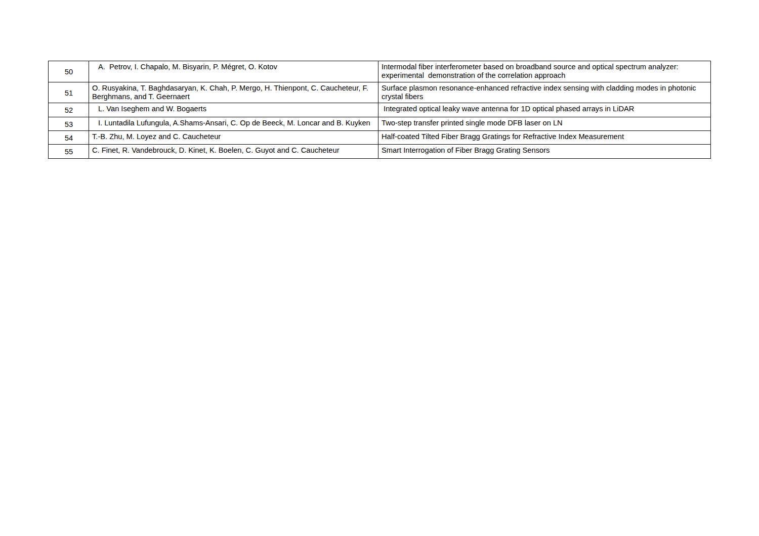| 50 | A. Petrov, I. Chapalo, M. Bisyarin, P. Mégret, O. Kotov | Intermodal fiber interferometer based on broadband source and optical spectrum analyzer: experimental demonstration of the correlation approach |
| 51 | O. Rusyakina, T. Baghdasaryan, K. Chah, P. Mergo, H. Thienpont, C. Caucheteur, F. Berghmans, and T. Geernaert | Surface plasmon resonance-enhanced refractive index sensing with cladding modes in photonic crystal fibers |
| 52 | L. Van Iseghem and W. Bogaerts | Integrated optical leaky wave antenna for 1D optical phased arrays in LiDAR |
| 53 | I. Luntadila Lufungula, A.Shams-Ansari, C. Op de Beeck, M. Loncar and B. Kuyken | Two-step transfer printed single mode DFB laser on LN |
| 54 | T.-B. Zhu, M. Loyez and C. Caucheteur | Half-coated Tilted Fiber Bragg Gratings for Refractive Index Measurement |
| 55 | C. Finet, R. Vandebrouck, D. Kinet, K. Boelen, C. Guyot and C. Caucheteur | Smart Interrogation of Fiber Bragg Grating Sensors |